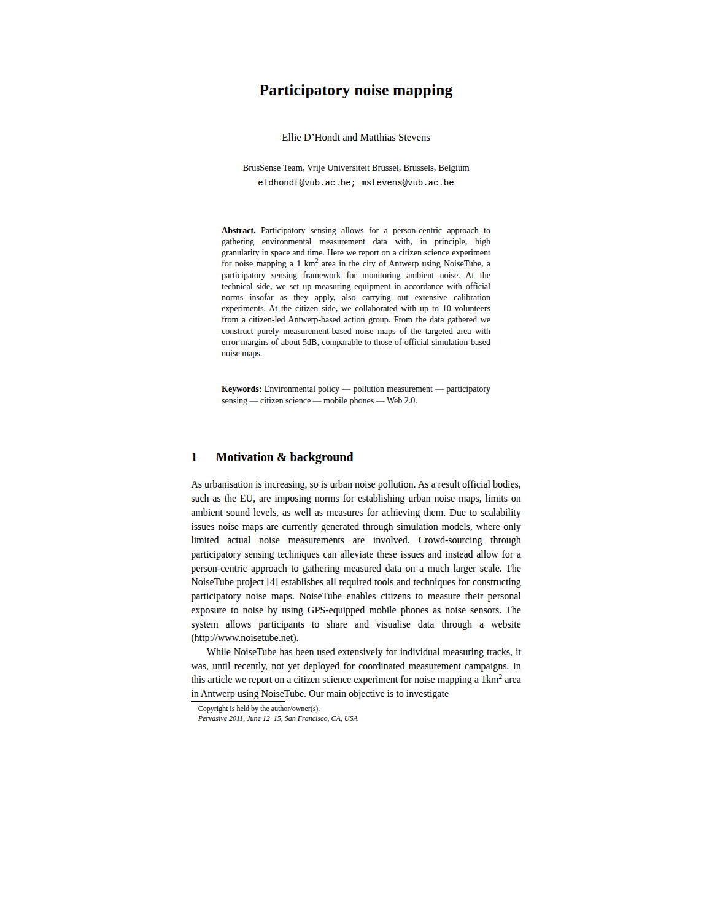Participatory noise mapping
Ellie D’Hondt and Matthias Stevens
BrusSense Team, Vrije Universiteit Brussel, Brussels, Belgium
eldhondt@vub.ac.be; mstevens@vub.ac.be
Abstract. Participatory sensing allows for a person-centric approach to gathering environmental measurement data with, in principle, high granularity in space and time. Here we report on a citizen science experiment for noise mapping a 1 km2 area in the city of Antwerp using NoiseTube, a participatory sensing framework for monitoring ambient noise. At the technical side, we set up measuring equipment in accordance with official norms insofar as they apply, also carrying out extensive calibration experiments. At the citizen side, we collaborated with up to 10 volunteers from a citizen-led Antwerp-based action group. From the data gathered we construct purely measurement-based noise maps of the targeted area with error margins of about 5dB, comparable to those of official simulation-based noise maps.
Keywords: Environmental policy — pollution measurement — participatory sensing — citizen science — mobile phones — Web 2.0.
1 Motivation & background
As urbanisation is increasing, so is urban noise pollution. As a result official bodies, such as the EU, are imposing norms for establishing urban noise maps, limits on ambient sound levels, as well as measures for achieving them. Due to scalability issues noise maps are currently generated through simulation models, where only limited actual noise measurements are involved. Crowd-sourcing through participatory sensing techniques can alleviate these issues and instead allow for a person-centric approach to gathering measured data on a much larger scale. The NoiseTube project [4] establishes all required tools and techniques for constructing participatory noise maps. NoiseTube enables citizens to measure their personal exposure to noise by using GPS-equipped mobile phones as noise sensors. The system allows participants to share and visualise data through a website (http://www.noisetube.net).
While NoiseTube has been used extensively for individual measuring tracks, it was, until recently, not yet deployed for coordinated measurement campaigns. In this article we report on a citizen science experiment for noise mapping a 1km2 area in Antwerp using NoiseTube. Our main objective is to investigate
Copyright is held by the author/owner(s).
Pervasive 2011, June 12 15, San Francisco, CA, USA